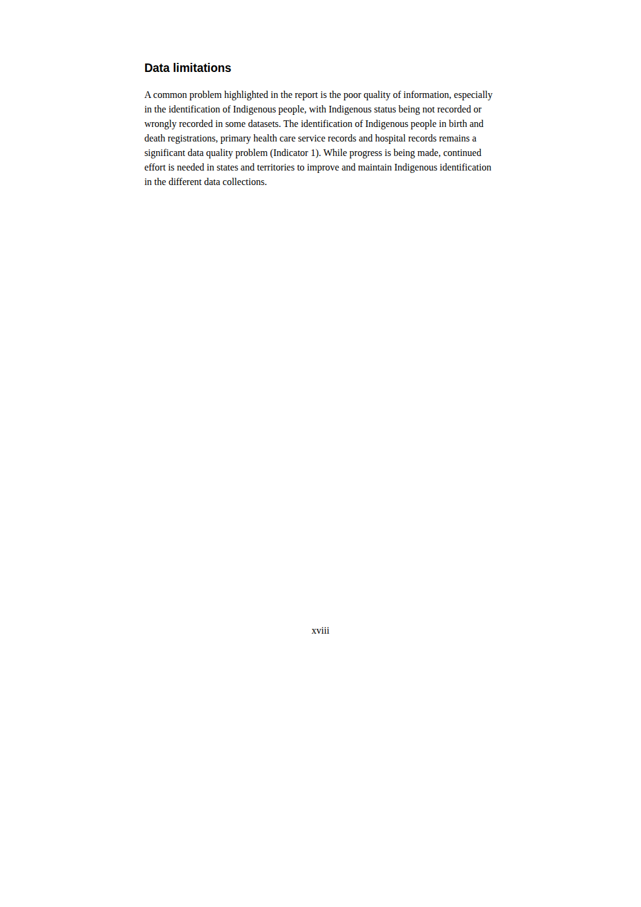Data limitations
A common problem highlighted in the report is the poor quality of information, especially in the identification of Indigenous people, with Indigenous status being not recorded or wrongly recorded in some datasets. The identification of Indigenous people in birth and death registrations, primary health care service records and hospital records remains a significant data quality problem (Indicator 1). While progress is being made, continued effort is needed in states and territories to improve and maintain Indigenous identification in the different data collections.
xviii